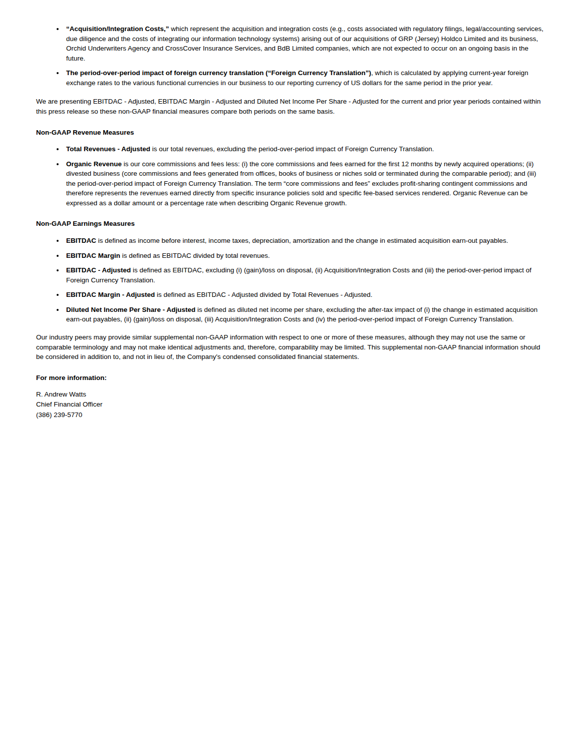“Acquisition/Integration Costs,” which represent the acquisition and integration costs (e.g., costs associated with regulatory filings, legal/accounting services, due diligence and the costs of integrating our information technology systems) arising out of our acquisitions of GRP (Jersey) Holdco Limited and its business, Orchid Underwriters Agency and CrossCover Insurance Services, and BdB Limited companies, which are not expected to occur on an ongoing basis in the future.
The period-over-period impact of foreign currency translation (“Foreign Currency Translation”), which is calculated by applying current-year foreign exchange rates to the various functional currencies in our business to our reporting currency of US dollars for the same period in the prior year.
We are presenting EBITDAC - Adjusted, EBITDAC Margin - Adjusted and Diluted Net Income Per Share - Adjusted for the current and prior year periods contained within this press release so these non-GAAP financial measures compare both periods on the same basis.
Non-GAAP Revenue Measures
Total Revenues - Adjusted is our total revenues, excluding the period-over-period impact of Foreign Currency Translation.
Organic Revenue is our core commissions and fees less: (i) the core commissions and fees earned for the first 12 months by newly acquired operations; (ii) divested business (core commissions and fees generated from offices, books of business or niches sold or terminated during the comparable period); and (iii) the period-over-period impact of Foreign Currency Translation. The term “core commissions and fees” excludes profit-sharing contingent commissions and therefore represents the revenues earned directly from specific insurance policies sold and specific fee-based services rendered. Organic Revenue can be expressed as a dollar amount or a percentage rate when describing Organic Revenue growth.
Non-GAAP Earnings Measures
EBITDAC is defined as income before interest, income taxes, depreciation, amortization and the change in estimated acquisition earn-out payables.
EBITDAC Margin is defined as EBITDAC divided by total revenues.
EBITDAC - Adjusted is defined as EBITDAC, excluding (i) (gain)/loss on disposal, (ii) Acquisition/Integration Costs and (iii) the period-over-period impact of Foreign Currency Translation.
EBITDAC Margin - Adjusted is defined as EBITDAC - Adjusted divided by Total Revenues - Adjusted.
Diluted Net Income Per Share - Adjusted is defined as diluted net income per share, excluding the after-tax impact of (i) the change in estimated acquisition earn-out payables, (ii) (gain)/loss on disposal, (iii) Acquisition/Integration Costs and (iv) the period-over-period impact of Foreign Currency Translation.
Our industry peers may provide similar supplemental non-GAAP information with respect to one or more of these measures, although they may not use the same or comparable terminology and may not make identical adjustments and, therefore, comparability may be limited. This supplemental non-GAAP financial information should be considered in addition to, and not in lieu of, the Company's condensed consolidated financial statements.
For more information:
R. Andrew Watts
Chief Financial Officer
(386) 239-5770